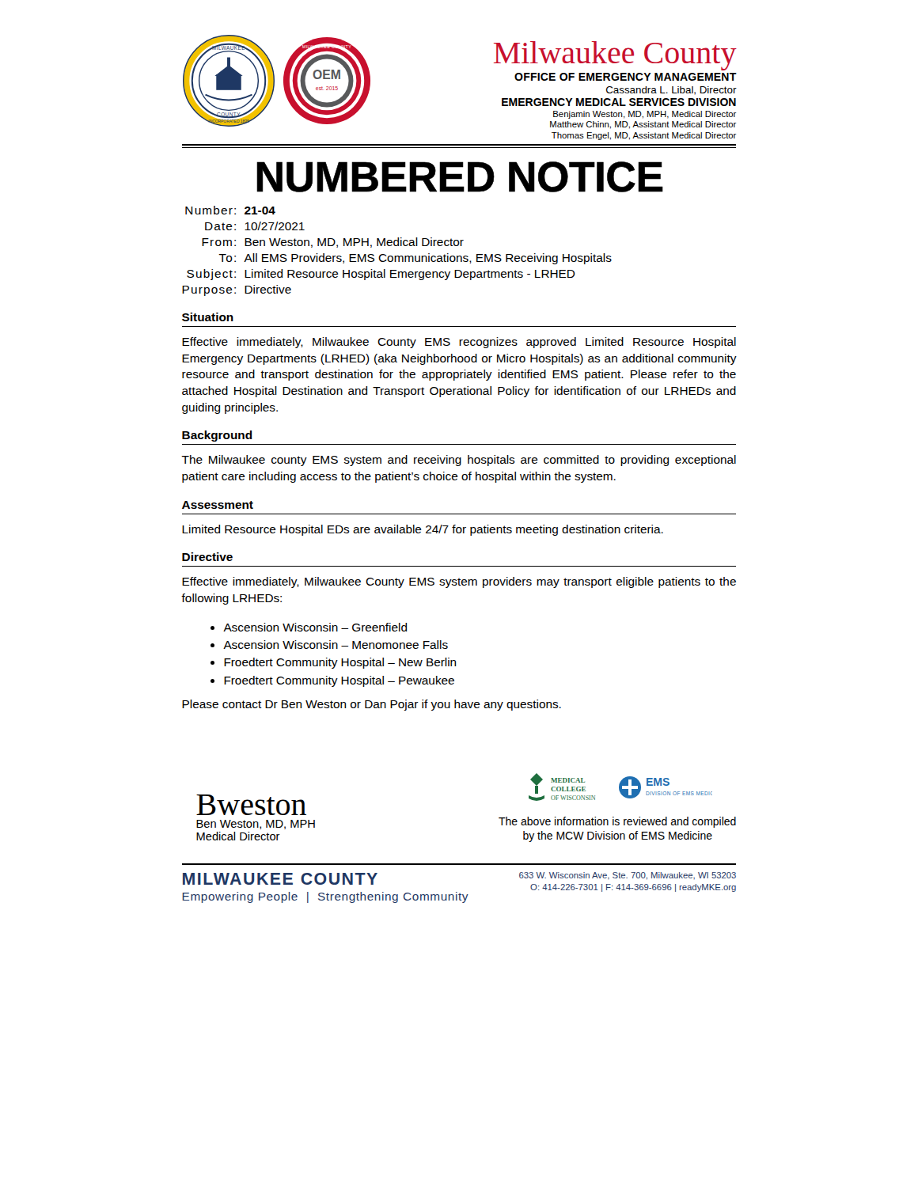MILWAUKEE COUNTY INCORPORATED 1835 OEM est. 2015 MILWAUKEE COUNTY
Milwaukee County
OFFICE OF EMERGENCY MANAGEMENT
Cassandra L. Libal, Director
EMERGENCY MEDICAL SERVICES DIVISION
Benjamin Weston, MD, MPH, Medical Director
Matthew Chinn, MD, Assistant Medical Director
Thomas Engel, MD, Assistant Medical Director
NUMBERED NOTICE
| Number: | 21-04 |
| Date: | 10/27/2021 |
| From: | Ben Weston, MD, MPH, Medical Director |
| To: | All EMS Providers, EMS Communications, EMS Receiving Hospitals |
| Subject: | Limited Resource Hospital Emergency Departments - LRHED |
| Purpose: | Directive |
Situation
Effective immediately, Milwaukee County EMS recognizes approved Limited Resource Hospital Emergency Departments (LRHED) (aka Neighborhood or Micro Hospitals) as an additional community resource and transport destination for the appropriately identified EMS patient. Please refer to the attached Hospital Destination and Transport Operational Policy for identification of our LRHEDs and guiding principles.
Background
The Milwaukee county EMS system and receiving hospitals are committed to providing exceptional patient care including access to the patient’s choice of hospital within the system.
Assessment
Limited Resource Hospital EDs are available 24/7 for patients meeting destination criteria.
Directive
Effective immediately, Milwaukee County EMS system providers may transport eligible patients to the following LRHEDs:
Ascension Wisconsin – Greenfield
Ascension Wisconsin – Menomonee Falls
Froedtert Community Hospital – New Berlin
Froedtert Community Hospital – Pewaukee
Please contact Dr Ben Weston or Dan Pojar if you have any questions.
Bweston
Ben Weston, MD, MPH
Medical Director
MEDICAL COLLEGE OF WISCONSIN EMS DIVISION OF EMS MEDICINE
The above information is reviewed and compiled
by the MCW Division of EMS Medicine
MILWAUKEE COUNTY
Empowering People | Strengthening Community
633 W. Wisconsin Ave, Ste. 700, Milwaukee, WI 53203
O: 414-226-7301 | F: 414-369-6696 | readyMKE.org